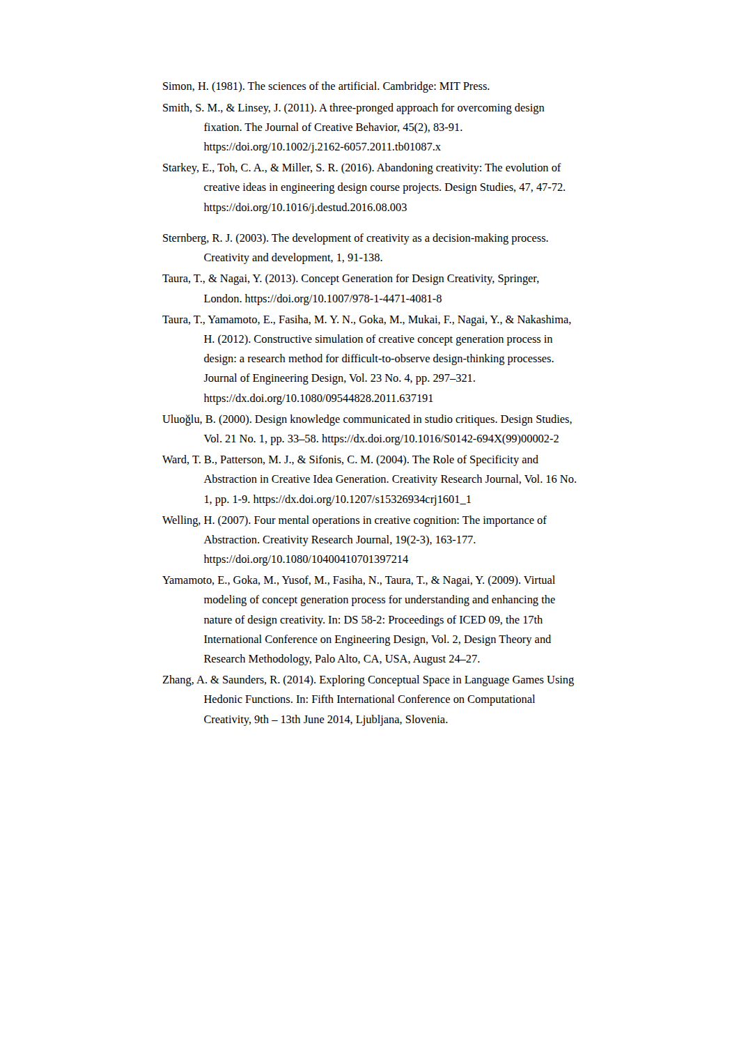Simon, H. (1981). The sciences of the artificial. Cambridge: MIT Press.
Smith, S. M., & Linsey, J. (2011). A three-pronged approach for overcoming design fixation. The Journal of Creative Behavior, 45(2), 83-91. https://doi.org/10.1002/j.2162-6057.2011.tb01087.x
Starkey, E., Toh, C. A., & Miller, S. R. (2016). Abandoning creativity: The evolution of creative ideas in engineering design course projects. Design Studies, 47, 47-72. https://doi.org/10.1016/j.destud.2016.08.003
Sternberg, R. J. (2003). The development of creativity as a decision-making process. Creativity and development, 1, 91-138.
Taura, T., & Nagai, Y. (2013). Concept Generation for Design Creativity, Springer, London. https://doi.org/10.1007/978-1-4471-4081-8
Taura, T., Yamamoto, E., Fasiha, M. Y. N., Goka, M., Mukai, F., Nagai, Y., & Nakashima, H. (2012). Constructive simulation of creative concept generation process in design: a research method for difficult-to-observe design-thinking processes. Journal of Engineering Design, Vol. 23 No. 4, pp. 297–321. https://dx.doi.org/10.1080/09544828.2011.637191
Uluoğlu, B. (2000). Design knowledge communicated in studio critiques. Design Studies, Vol. 21 No. 1, pp. 33–58. https://dx.doi.org/10.1016/S0142-694X(99)00002-2
Ward, T. B., Patterson, M. J., & Sifonis, C. M. (2004). The Role of Specificity and Abstraction in Creative Idea Generation. Creativity Research Journal, Vol. 16 No. 1, pp. 1-9. https://dx.doi.org/10.1207/s15326934crj1601_1
Welling, H. (2007). Four mental operations in creative cognition: The importance of Abstraction. Creativity Research Journal, 19(2-3), 163-177. https://doi.org/10.1080/10400410701397214
Yamamoto, E., Goka, M., Yusof, M., Fasiha, N., Taura, T., & Nagai, Y. (2009). Virtual modeling of concept generation process for understanding and enhancing the nature of design creativity. In: DS 58-2: Proceedings of ICED 09, the 17th International Conference on Engineering Design, Vol. 2, Design Theory and Research Methodology, Palo Alto, CA, USA, August 24–27.
Zhang, A. & Saunders, R. (2014). Exploring Conceptual Space in Language Games Using Hedonic Functions. In: Fifth International Conference on Computational Creativity, 9th – 13th June 2014, Ljubljana, Slovenia.